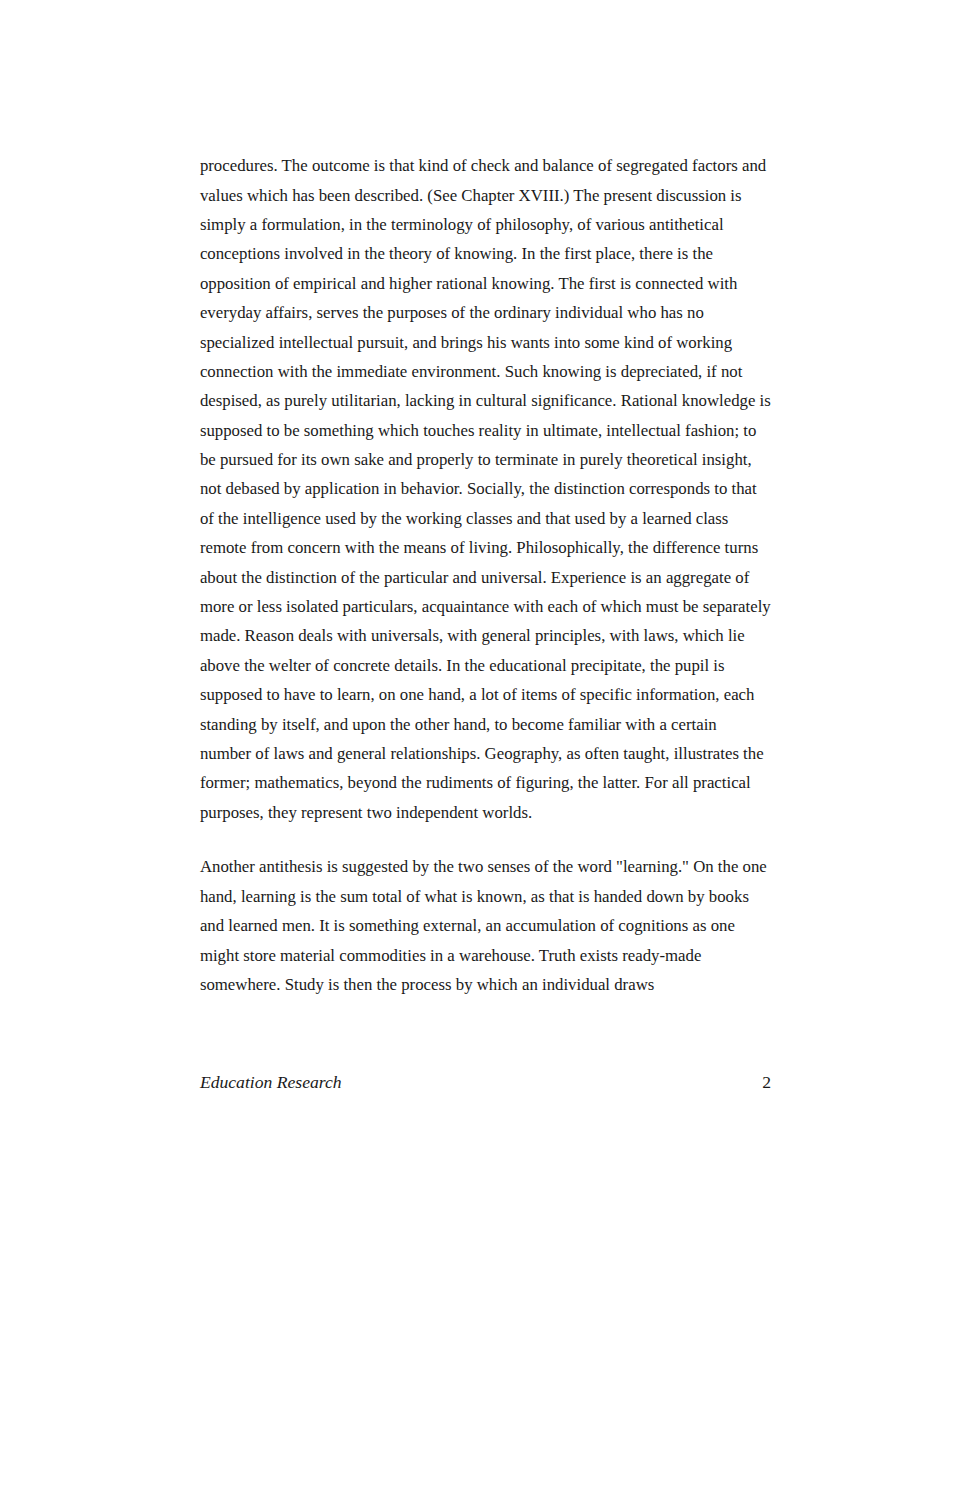procedures. The outcome is that kind of check and balance of segregated factors and values which has been described. (See Chapter XVIII.) The present discussion is simply a formulation, in the terminology of philosophy, of various antithetical conceptions involved in the theory of knowing. In the first place, there is the opposition of empirical and higher rational knowing. The first is connected with everyday affairs, serves the purposes of the ordinary individual who has no specialized intellectual pursuit, and brings his wants into some kind of working connection with the immediate environment. Such knowing is depreciated, if not despised, as purely utilitarian, lacking in cultural significance. Rational knowledge is supposed to be something which touches reality in ultimate, intellectual fashion; to be pursued for its own sake and properly to terminate in purely theoretical insight, not debased by application in behavior. Socially, the distinction corresponds to that of the intelligence used by the working classes and that used by a learned class remote from concern with the means of living. Philosophically, the difference turns about the distinction of the particular and universal. Experience is an aggregate of more or less isolated particulars, acquaintance with each of which must be separately made. Reason deals with universals, with general principles, with laws, which lie above the welter of concrete details. In the educational precipitate, the pupil is supposed to have to learn, on one hand, a lot of items of specific information, each standing by itself, and upon the other hand, to become familiar with a certain number of laws and general relationships. Geography, as often taught, illustrates the former; mathematics, beyond the rudiments of figuring, the latter. For all practical purposes, they represent two independent worlds.
Another antithesis is suggested by the two senses of the word "learning." On the one hand, learning is the sum total of what is known, as that is handed down by books and learned men. It is something external, an accumulation of cognitions as one might store material commodities in a warehouse. Truth exists ready-made somewhere. Study is then the process by which an individual draws
Education Research 2